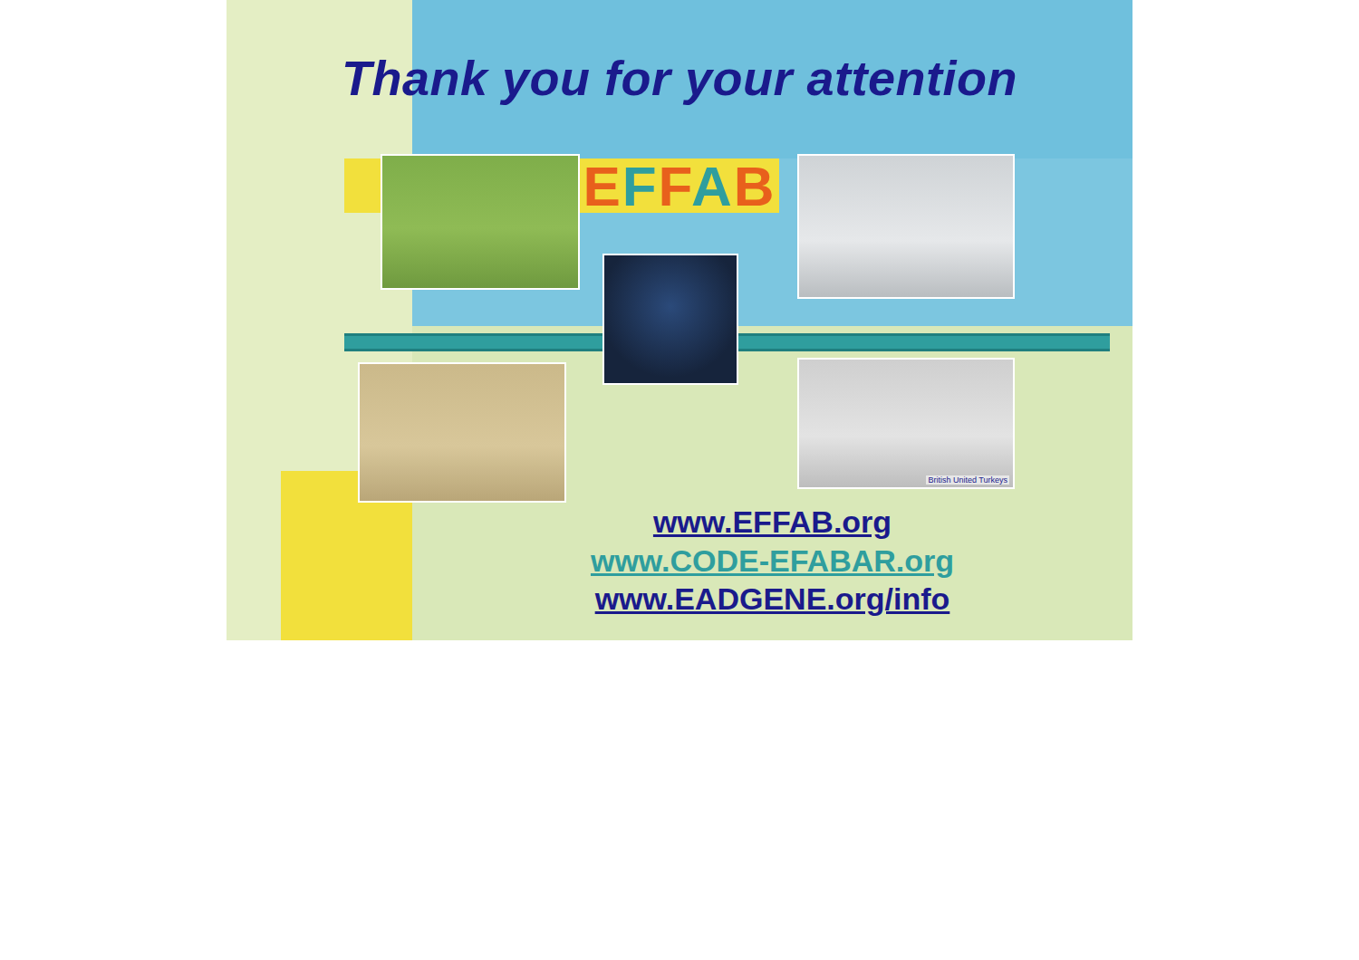Thank you for your attention
EFFAB
British United Turkeys
www.EFFAB.org www.CODE-EFABAR.org www.EADGENE.org/info